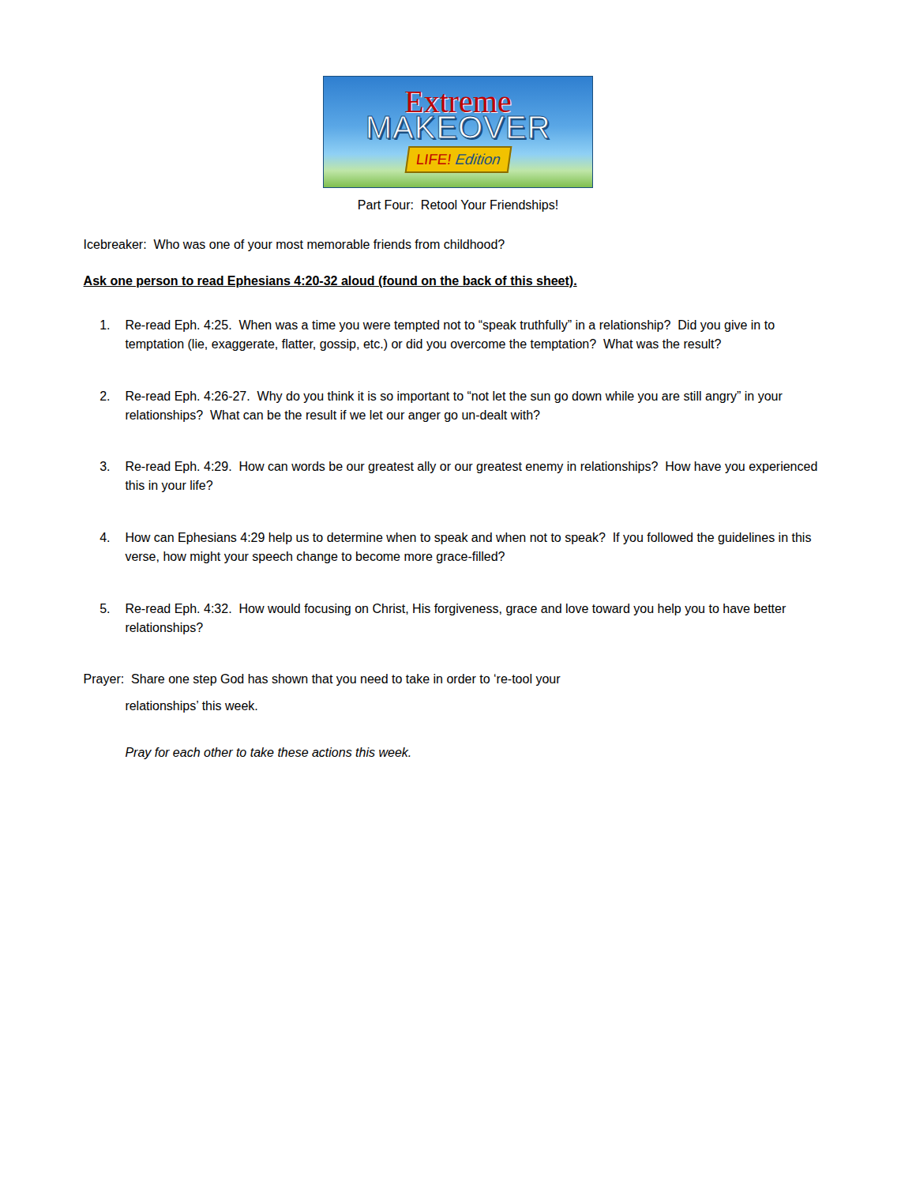Extreme
MAKEOVER
LIFE! Edition
Part Four: Retool Your Friendships!
Icebreaker: Who was one of your most memorable friends from childhood?
Ask one person to read Ephesians 4:20-32 aloud (found on the back of this sheet).
Re-read Eph. 4:25. When was a time you were tempted not to “speak truthfully” in a relationship? Did you give in to temptation (lie, exaggerate, flatter, gossip, etc.) or did you overcome the temptation? What was the result?
Re-read Eph. 4:26-27. Why do you think it is so important to “not let the sun go down while you are still angry” in your relationships? What can be the result if we let our anger go un-dealt with?
Re-read Eph. 4:29. How can words be our greatest ally or our greatest enemy in relationships? How have you experienced this in your life?
How can Ephesians 4:29 help us to determine when to speak and when not to speak? If you followed the guidelines in this verse, how might your speech change to become more grace-filled?
Re-read Eph. 4:32. How would focusing on Christ, His forgiveness, grace and love toward you help you to have better relationships?
Prayer: Share one step God has shown that you need to take in order to ‘re-tool your
relationships’ this week.
Pray for each other to take these actions this week.